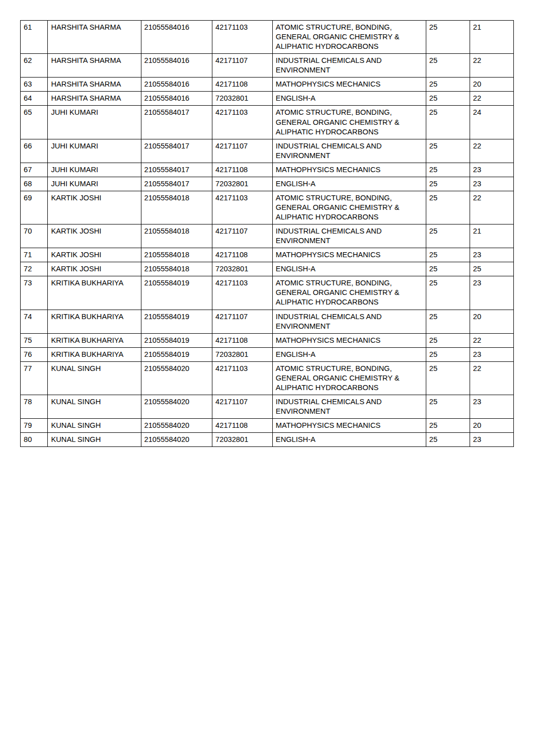| 61 | HARSHITA SHARMA | 21055584016 | 42171103 | ATOMIC STRUCTURE, BONDING, GENERAL ORGANIC CHEMISTRY & ALIPHATIC HYDROCARBONS | 25 | 21 |
| 62 | HARSHITA SHARMA | 21055584016 | 42171107 | INDUSTRIAL CHEMICALS AND ENVIRONMENT | 25 | 22 |
| 63 | HARSHITA SHARMA | 21055584016 | 42171108 | MATHOPHYSICS MECHANICS | 25 | 20 |
| 64 | HARSHITA SHARMA | 21055584016 | 72032801 | ENGLISH-A | 25 | 22 |
| 65 | JUHI KUMARI | 21055584017 | 42171103 | ATOMIC STRUCTURE, BONDING, GENERAL ORGANIC CHEMISTRY & ALIPHATIC HYDROCARBONS | 25 | 24 |
| 66 | JUHI KUMARI | 21055584017 | 42171107 | INDUSTRIAL CHEMICALS AND ENVIRONMENT | 25 | 22 |
| 67 | JUHI KUMARI | 21055584017 | 42171108 | MATHOPHYSICS MECHANICS | 25 | 23 |
| 68 | JUHI KUMARI | 21055584017 | 72032801 | ENGLISH-A | 25 | 23 |
| 69 | KARTIK JOSHI | 21055584018 | 42171103 | ATOMIC STRUCTURE, BONDING, GENERAL ORGANIC CHEMISTRY & ALIPHATIC HYDROCARBONS | 25 | 22 |
| 70 | KARTIK JOSHI | 21055584018 | 42171107 | INDUSTRIAL CHEMICALS AND ENVIRONMENT | 25 | 21 |
| 71 | KARTIK JOSHI | 21055584018 | 42171108 | MATHOPHYSICS MECHANICS | 25 | 23 |
| 72 | KARTIK JOSHI | 21055584018 | 72032801 | ENGLISH-A | 25 | 25 |
| 73 | KRITIKA BUKHARIYA | 21055584019 | 42171103 | ATOMIC STRUCTURE, BONDING, GENERAL ORGANIC CHEMISTRY & ALIPHATIC HYDROCARBONS | 25 | 23 |
| 74 | KRITIKA BUKHARIYA | 21055584019 | 42171107 | INDUSTRIAL CHEMICALS AND ENVIRONMENT | 25 | 20 |
| 75 | KRITIKA BUKHARIYA | 21055584019 | 42171108 | MATHOPHYSICS MECHANICS | 25 | 22 |
| 76 | KRITIKA BUKHARIYA | 21055584019 | 72032801 | ENGLISH-A | 25 | 23 |
| 77 | KUNAL SINGH | 21055584020 | 42171103 | ATOMIC STRUCTURE, BONDING, GENERAL ORGANIC CHEMISTRY & ALIPHATIC HYDROCARBONS | 25 | 22 |
| 78 | KUNAL SINGH | 21055584020 | 42171107 | INDUSTRIAL CHEMICALS AND ENVIRONMENT | 25 | 23 |
| 79 | KUNAL SINGH | 21055584020 | 42171108 | MATHOPHYSICS MECHANICS | 25 | 20 |
| 80 | KUNAL SINGH | 21055584020 | 72032801 | ENGLISH-A | 25 | 23 |